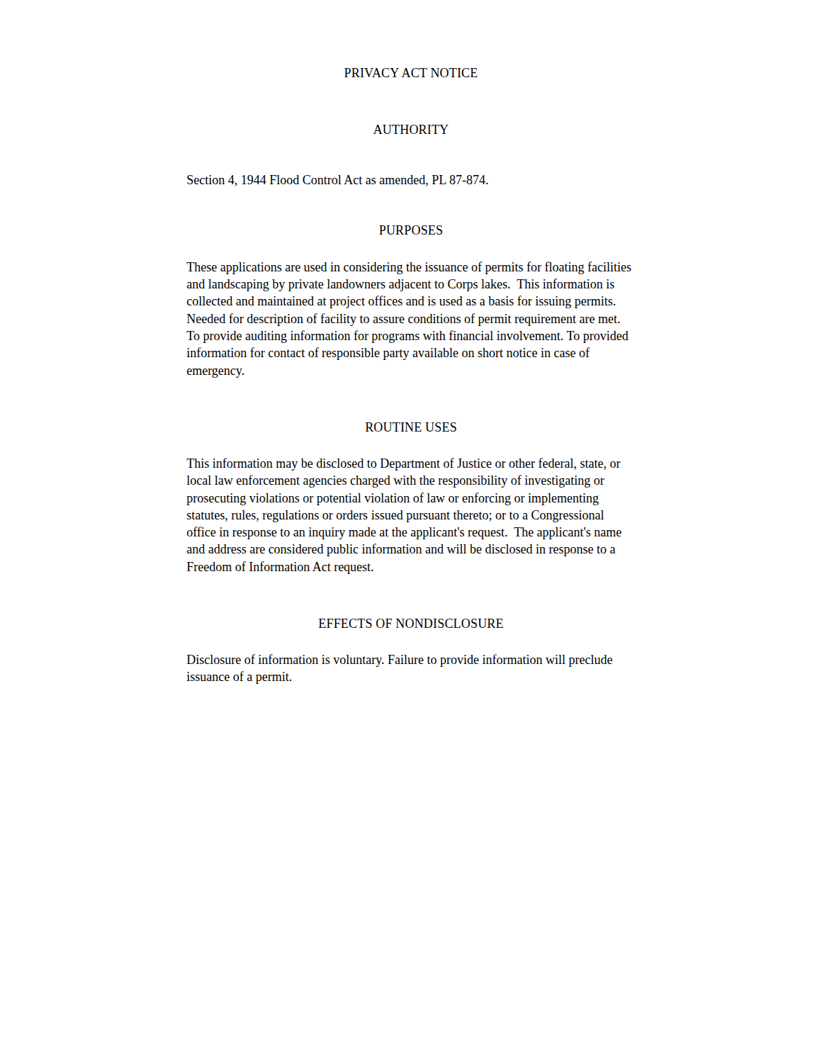PRIVACY ACT NOTICE
AUTHORITY
Section 4, 1944 Flood Control Act as amended, PL 87-874.
PURPOSES
These applications are used in considering the issuance of permits for floating facilities and landscaping by private landowners adjacent to Corps lakes. This information is collected and maintained at project offices and is used as a basis for issuing permits. Needed for description of facility to assure conditions of permit requirement are met. To provide auditing information for programs with financial involvement. To provided information for contact of responsible party available on short notice in case of emergency.
ROUTINE USES
This information may be disclosed to Department of Justice or other federal, state, or local law enforcement agencies charged with the responsibility of investigating or prosecuting violations or potential violation of law or enforcing or implementing statutes, rules, regulations or orders issued pursuant thereto; or to a Congressional office in response to an inquiry made at the applicant's request. The applicant's name and address are considered public information and will be disclosed in response to a Freedom of Information Act request.
EFFECTS OF NONDISCLOSURE
Disclosure of information is voluntary. Failure to provide information will preclude issuance of a permit.